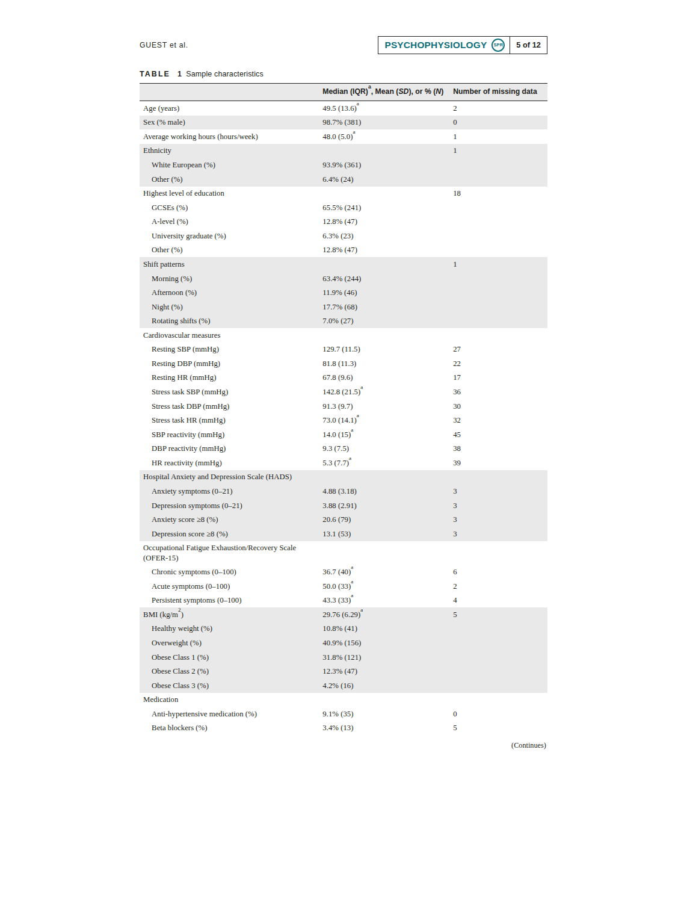Guest et al.
PSYCHOPHYSIOLOGY SPR
5 of 12
TABLE 1 Sample characteristics
| | Median (IQR) a , Mean ( SD ), or % ( N ) | Number of missing data |
| --- | --- | --- |
| Age (years) | 49.5 (13.6) a | 2 |
| Sex (% male) | 98.7% (381) | 0 |
| Average working hours (hours/week) | 48.0 (5.0) a | 1 |
| Ethnicity | | 1 |
| White European (%) | 93.9% (361) | |
| Other (%) | 6.4% (24) | |
| Highest level of education | | 18 |
| GCSEs (%) | 65.5% (241) | |
| A-level (%) | 12.8% (47) | |
| University graduate (%) | 6.3% (23) | |
| Other (%) | 12.8% (47) | |
| Shift patterns | | 1 |
| Morning (%) | 63.4% (244) | |
| Afternoon (%) | 11.9% (46) | |
| Night (%) | 17.7% (68) | |
| Rotating shifts (%) | 7.0% (27) | |
| Cardiovascular measures | | |
| Resting SBP (mmHg) | 129.7 (11.5) | 27 |
| Resting DBP (mmHg) | 81.8 (11.3) | 22 |
| Resting HR (mmHg) | 67.8 (9.6) | 17 |
| Stress task SBP (mmHg) | 142.8 (21.5) a | 36 |
| Stress task DBP (mmHg) | 91.3 (9.7) | 30 |
| Stress task HR (mmHg) | 73.0 (14.1) a | 32 |
| SBP reactivity (mmHg) | 14.0 (15) a | 45 |
| DBP reactivity (mmHg) | 9.3 (7.5) | 38 |
| HR reactivity (mmHg) | 5.3 (7.7) a | 39 |
| Hospital Anxiety and Depression Scale (HADS) | | |
| Anxiety symptoms (0–21) | 4.88 (3.18) | 3 |
| Depression symptoms (0–21) | 3.88 (2.91) | 3 |
| Anxiety score ≥8 (%) | 20.6 (79) | 3 |
| Depression score ≥8 (%) | 13.1 (53) | 3 |
| Occupational Fatigue Exhaustion/Recovery Scale (OFER-15) | | |
| Chronic symptoms (0–100) | 36.7 (40) a | 6 |
| Acute symptoms (0–100) | 50.0 (33) a | 2 |
| Persistent symptoms (0–100) | 43.3 (33) a | 4 |
| BMI (kg/m 2 ) | 29.76 (6.29) a | 5 |
| Healthy weight (%) | 10.8% (41) | |
| Overweight (%) | 40.9% (156) | |
| Obese Class 1 (%) | 31.8% (121) | |
| Obese Class 2 (%) | 12.3% (47) | |
| Obese Class 3 (%) | 4.2% (16) | |
| Medication | | |
| Anti-hypertensive medication (%) | 9.1% (35) | 0 |
| Beta blockers (%) | 3.4% (13) | 5 |
(Continues)